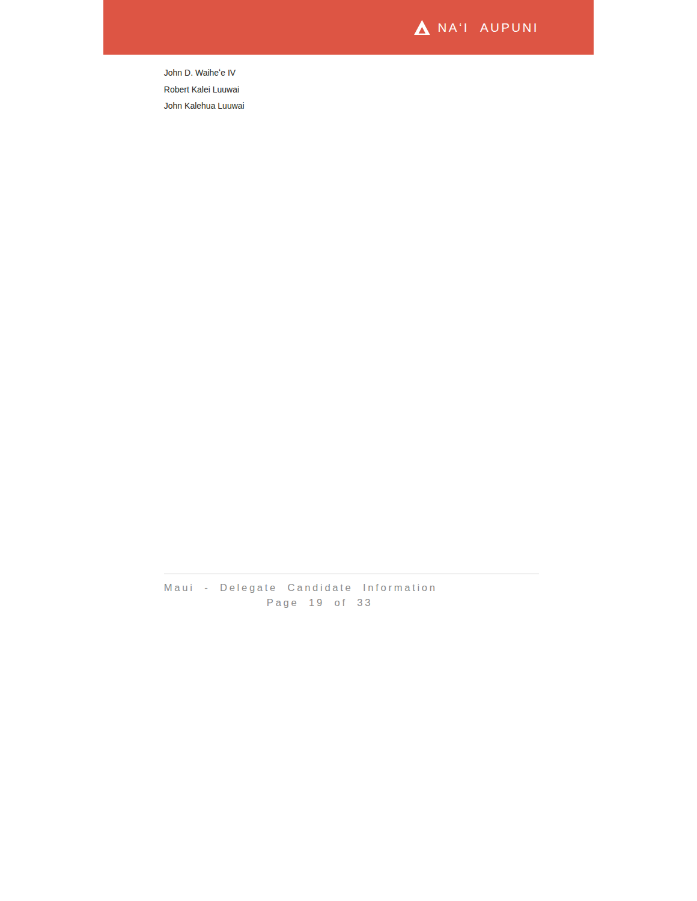NAʻI AUPUNI
John D. Waiheʻe IV
Robert Kalei Luuwai
John Kalehua Luuwai
Maui - Delegate Candidate Information Page 19 of 33